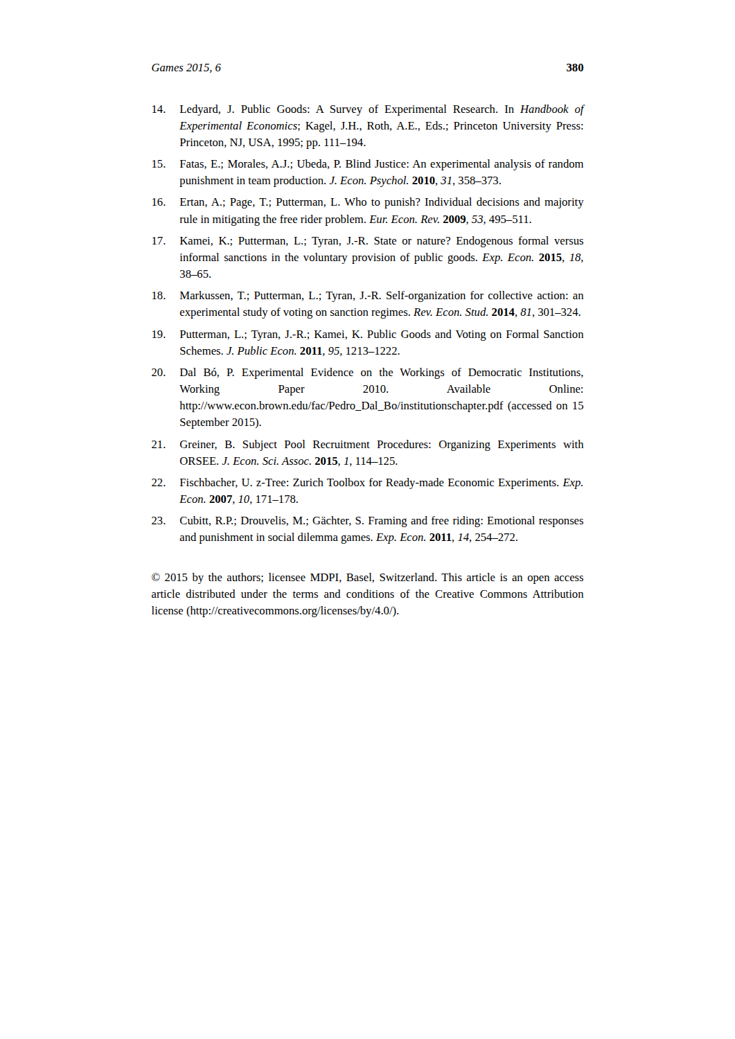Games 2015, 6 380
14. Ledyard, J. Public Goods: A Survey of Experimental Research. In Handbook of Experimental Economics; Kagel, J.H., Roth, A.E., Eds.; Princeton University Press: Princeton, NJ, USA, 1995; pp. 111–194.
15. Fatas, E.; Morales, A.J.; Ubeda, P. Blind Justice: An experimental analysis of random punishment in team production. J. Econ. Psychol. 2010, 31, 358–373.
16. Ertan, A.; Page, T.; Putterman, L. Who to punish? Individual decisions and majority rule in mitigating the free rider problem. Eur. Econ. Rev. 2009, 53, 495–511.
17. Kamei, K.; Putterman, L.; Tyran, J.-R. State or nature? Endogenous formal versus informal sanctions in the voluntary provision of public goods. Exp. Econ. 2015, 18, 38–65.
18. Markussen, T.; Putterman, L.; Tyran, J.-R. Self-organization for collective action: an experimental study of voting on sanction regimes. Rev. Econ. Stud. 2014, 81, 301–324.
19. Putterman, L.; Tyran, J.-R.; Kamei, K. Public Goods and Voting on Formal Sanction Schemes. J. Public Econ. 2011, 95, 1213–1222.
20. Dal Bó, P. Experimental Evidence on the Workings of Democratic Institutions, Working Paper 2010. Available Online: http://www.econ.brown.edu/fac/Pedro_Dal_Bo/institutionschapter.pdf (accessed on 15 September 2015).
21. Greiner, B. Subject Pool Recruitment Procedures: Organizing Experiments with ORSEE. J. Econ. Sci. Assoc. 2015, 1, 114–125.
22. Fischbacher, U. z-Tree: Zurich Toolbox for Ready-made Economic Experiments. Exp. Econ. 2007, 10, 171–178.
23. Cubitt, R.P.; Drouvelis, M.; Gächter, S. Framing and free riding: Emotional responses and punishment in social dilemma games. Exp. Econ. 2011, 14, 254–272.
© 2015 by the authors; licensee MDPI, Basel, Switzerland. This article is an open access article distributed under the terms and conditions of the Creative Commons Attribution license (http://creativecommons.org/licenses/by/4.0/).